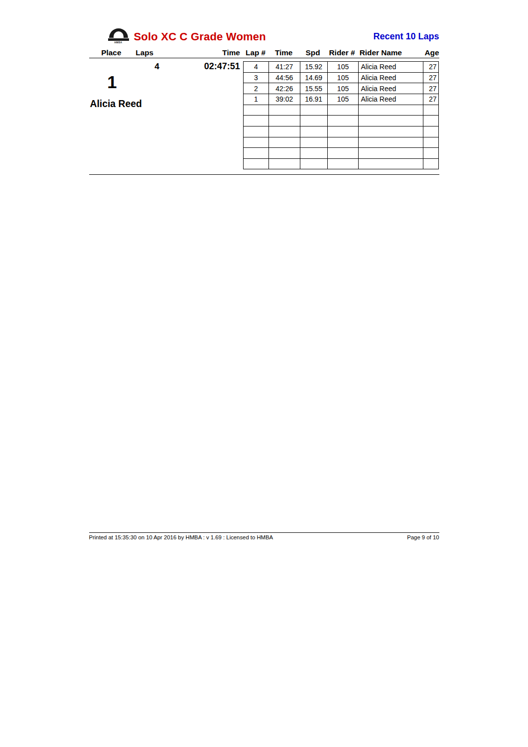HMBA
Solo XC C Grade Women
Recent 10 Laps
Place
Laps
Time
Lap #
Time
Spd
Rider #
Rider Name
Age
4
02:47:51
1
Alicia Reed
| 4 | 41:27 | 15.92 | 105 | Alicia Reed | 27 |
| 3 | 44:56 | 14.69 | 105 | Alicia Reed | 27 |
| 2 | 42:26 | 15.55 | 105 | Alicia Reed | 27 |
| 1 | 39:02 | 16.91 | 105 | Alicia Reed | 27 |
Printed at 15:35:30 on 10 Apr 2016 by HMBA : v 1.69 : Licensed to HMBA
Page 9 of 10